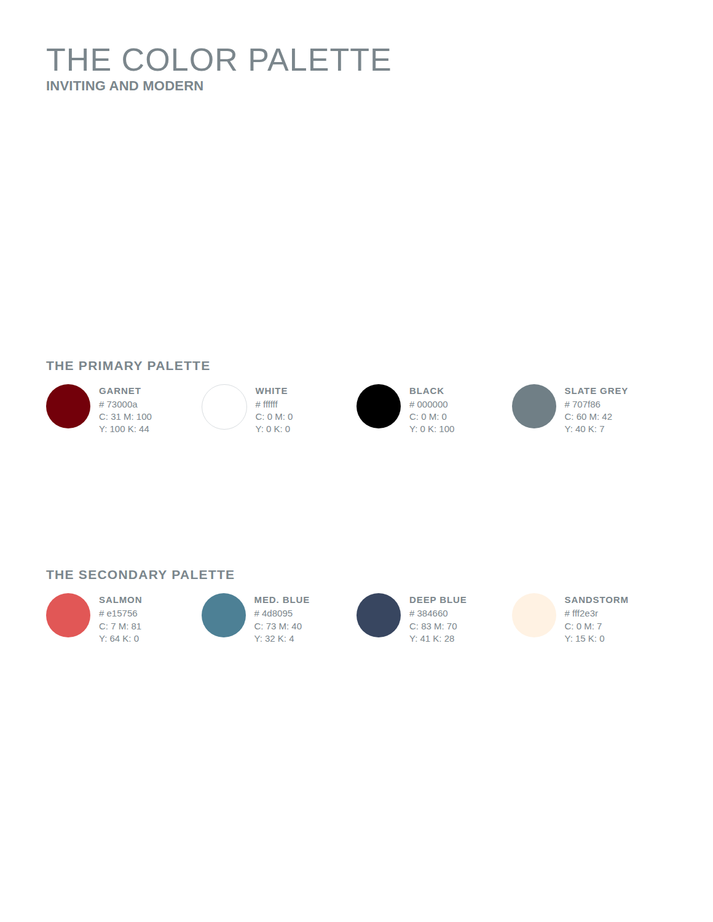THE COLOR PALETTE
INVITING AND MODERN
THE PRIMARY PALETTE
GARNET # 73000a C: 31 M: 100 Y: 100 K: 44
WHITE # ffffff C: 0 M: 0 Y: 0 K: 0
BLACK # 000000 C: 0 M: 0 Y: 0 K: 100
SLATE GREY # 707f86 C: 60 M: 42 Y: 40 K: 7
THE SECONDARY PALETTE
SALMON # e15756 C: 7 M: 81 Y: 64 K: 0
MED. BLUE # 4d8095 C: 73 M: 40 Y: 32 K: 4
DEEP BLUE # 384660 C: 83 M: 70 Y: 41 K: 28
SANDSTORM # fff2e3r C: 0 M: 7 Y: 15 K: 0